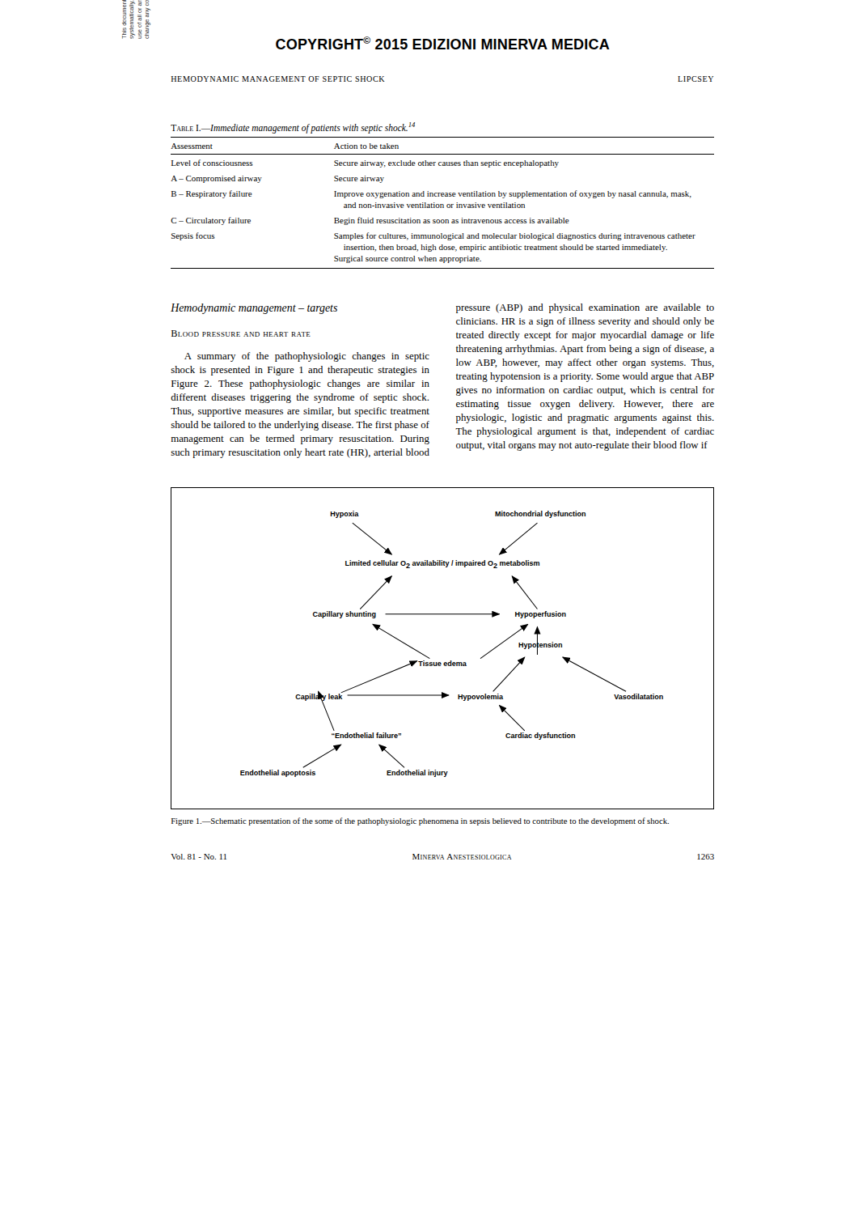This document is protected by international copyright laws. No additional reproduction is authorized. It is permitted for personal use to download and save only one file and print only one copy of this Article. It is not permitted to make additional copies (either sporadically or systematically, either printed or electronic) of the Article for any purpose. It is not permitted to distribute the electronic copy of the article through online internet and/or intranet file sharing systems, electronic mailing or any other means which may allow access to the Article. The use of all or any part of the Article for any Commercial Use is not permitted. The creation of derivative works from the Article is not permitted. The production of reprints for personal or commercial use is not permitted. It is not permitted to remove, cover, overlay, obscure, block, or change any copyright notices or terms of use which the Publisher may post on the Article. It is not permitted to frame or use framing techniques to enclose any trademark, logo, or other proprietary information of the Publisher.
COPYRIGHT© 2015 EDIZIONI MINERVA MEDICA
HEMODYNAMIC MANAGEMENT OF SEPTIC SHOCK LIPCSEY
Table I. — Immediate management of patients with septic shock. 14
| Assessment | Action to be taken |
| --- | --- |
| Level of consciousness | Secure airway, exclude other causes than septic encephalopathy |
| A – Compromised airway | Secure airway |
| B – Respiratory failure | Improve oxygenation and increase ventilation by supplementation of oxygen by nasal cannula, mask, and non-invasive ventilation or invasive ventilation |
| C – Circulatory failure | Begin fluid resuscitation as soon as intravenous access is available |
| Sepsis focus | Samples for cultures, immunological and molecular biological diagnostics during intravenous catheter insertion, then broad, high dose, empiric antibiotic treatment should be started immediately. Surgical source control when appropriate. |
Hemodynamic management – targets
Blood pressure and heart rate
A summary of the pathophysiologic changes in septic shock is presented in Figure 1 and therapeutic strategies in Figure 2. These pathophysiologic changes are similar in different diseases triggering the syndrome of septic shock. Thus, supportive measures are similar, but specific treatment should be tailored to the underlying disease. The first phase of management can be termed primary resuscitation. During such primary resuscitation only heart rate (HR), arterial blood pressure (ABP) and physical examination are available to clinicians. HR is a sign of illness severity and should only be treated directly except for major myocardial damage or life threatening arrhythmias. Apart from being a sign of disease, a low ABP, however, may affect other organ systems. Thus, treating hypotension is a priority. Some would argue that ABP gives no information on cardiac output, which is central for estimating tissue oxygen delivery. However, there are physiologic, logistic and pragmatic arguments against this. The physiological argument is that, independent of cardiac output, vital organs may not auto-regulate their blood flow if
Hypoxia Mitochondrial dysfunction Limited cellular O2 availability / impaired O2 metabolism Capillary shunting Hypoperfusion Tissue edema Hypotension Capillary leak Hypovolemia Vasodilatation “Endothelial failure” Cardiac dysfunction Endothelial apoptosis Endothelial injury
Figure 1.—Schematic presentation of the some of the pathophysiologic phenomena in sepsis believed to contribute to the development of shock.
Vol. 81 - No. 11 Minerva Anestesiologica 1263